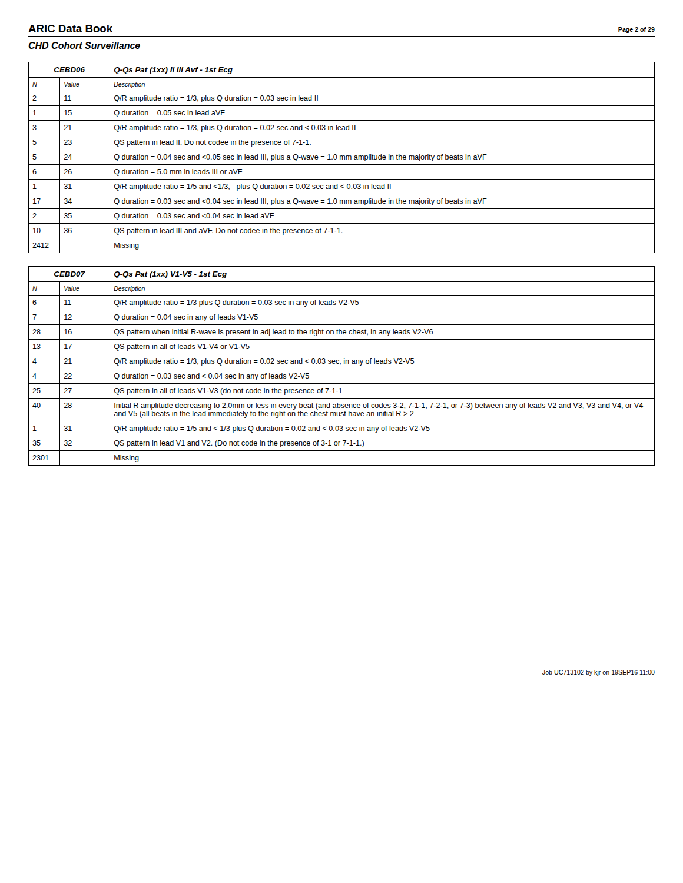ARIC Data Book Page 2 of 29
CHD Cohort Surveillance
| CEBD06 | Q-Qs Pat (1xx) Ii Iii Avf - 1st Ecg |
| N | Value | Description |
| 2 | 11 | Q/R amplitude ratio = 1/3, plus Q duration = 0.03 sec in lead II |
| 1 | 15 | Q duration = 0.05 sec in lead aVF |
| 3 | 21 | Q/R amplitude ratio = 1/3, plus Q duration = 0.02 sec and < 0.03 in lead II |
| 5 | 23 | QS pattern in lead II. Do not codee in the presence of 7-1-1. |
| 5 | 24 | Q duration = 0.04 sec and <0.05 sec in lead III, plus a Q-wave = 1.0 mm amplitude in the majority of beats in aVF |
| 6 | 26 | Q duration = 5.0 mm in leads III or aVF |
| 1 | 31 | Q/R amplitude ratio = 1/5 and <1/3, plus Q duration = 0.02 sec and < 0.03 in lead II |
| 17 | 34 | Q duration = 0.03 sec and <0.04 sec in lead III, plus a Q-wave = 1.0 mm amplitude in the majority of beats in aVF |
| 2 | 35 | Q duration = 0.03 sec and <0.04 sec in lead aVF |
| 10 | 36 | QS pattern in lead III and aVF. Do not codee in the presence of 7-1-1. |
| 2412 | | Missing |
| CEBD07 | Q-Qs Pat (1xx) V1-V5 - 1st Ecg |
| N | Value | Description |
| 6 | 11 | Q/R amplitude ratio = 1/3 plus Q duration = 0.03 sec in any of leads V2-V5 |
| 7 | 12 | Q duration = 0.04 sec in any of leads V1-V5 |
| 28 | 16 | QS pattern when initial R-wave is present in adj lead to the right on the chest, in any leads V2-V6 |
| 13 | 17 | QS pattern in all of leads V1-V4 or V1-V5 |
| 4 | 21 | Q/R amplitude ratio = 1/3, plus Q duration = 0.02 sec and < 0.03 sec, in any of leads V2-V5 |
| 4 | 22 | Q duration = 0.03 sec and < 0.04 sec in any of leads V2-V5 |
| 25 | 27 | QS pattern in all of leads V1-V3 (do not code in the presence of 7-1-1 |
| 40 | 28 | Initial R amplitude decreasing to 2.0mm or less in every beat (and absence of codes 3-2, 7-1-1, 7-2-1, or 7-3) between any of leads V2 and V3, V3 and V4, or V4 and V5 (all beats in the lead immediately to the right on the chest must have an initial R > 2 |
| 1 | 31 | Q/R amplitude ratio = 1/5 and < 1/3 plus Q duration = 0.02 and < 0.03 sec in any of leads V2-V5 |
| 35 | 32 | QS pattern in lead V1 and V2. (Do not code in the presence of 3-1 or 7-1-1.) |
| 2301 | | Missing |
Job UC713102 by kjr on 19SEP16 11:00